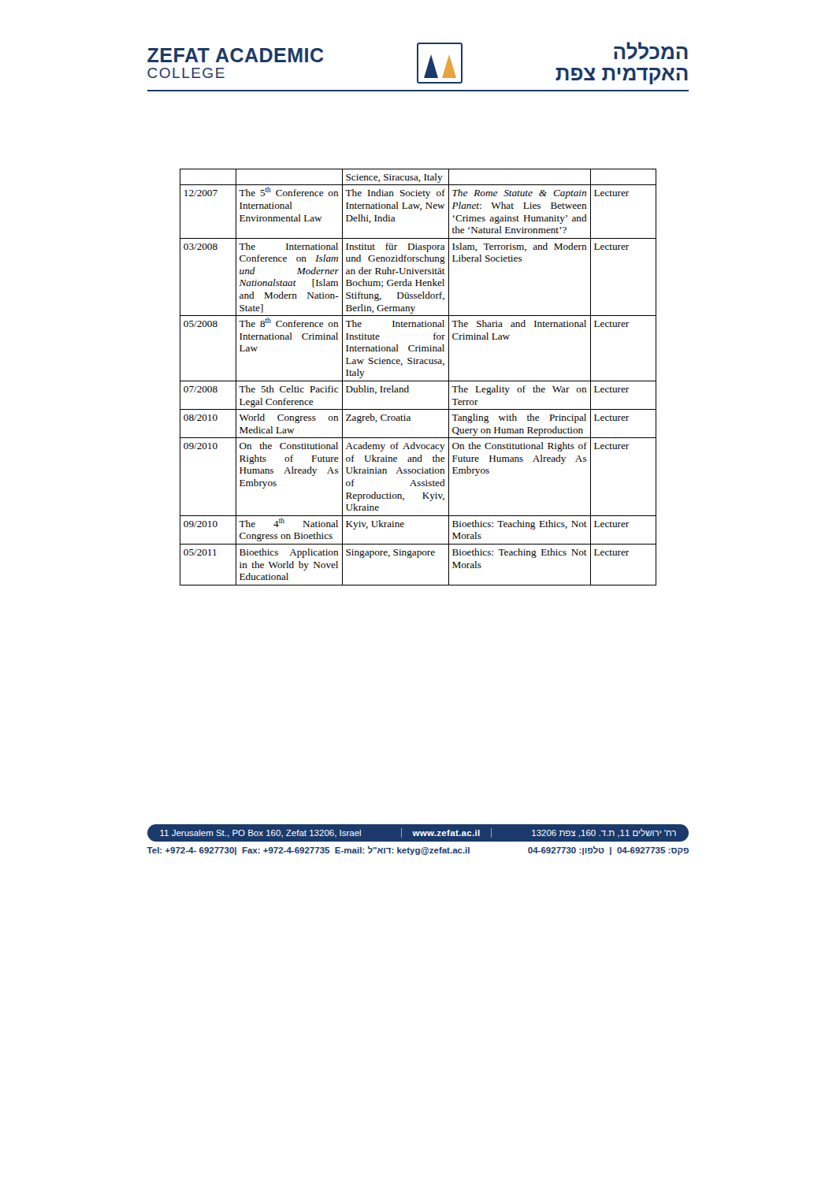ZEFAT ACADEMIC
COLLEGE
המכללה
האקדמית צפת
| | | Science, Siracusa, Italy | | |
| 12/2007 | The 5 th Conference on International Environmental Law | The Indian Society of International Law, New Delhi, India | The Rome Statute & Captain Planet : What Lies Between ‘Crimes against Humanity’ and the ‘Natural Environment’? | Lecturer |
| 03/2008 | The International Conference on Islam und Moderner Nationalstaat [Islam and Modern Nation-State] | Institut für Diaspora und Genozidforschung an der Ruhr-Universität Bochum; Gerda Henkel Stiftung, Düsseldorf, Berlin, Germany | Islam, Terrorism, and Modern Liberal Societies | Lecturer |
| 05/2008 | The 8 th Conference on International Criminal Law | The International Institute for International Criminal Law Science, Siracusa, Italy | The Sharia and International Criminal Law | Lecturer |
| 07/2008 | The 5th Celtic Pacific Legal Conference | Dublin, Ireland | The Legality of the War on Terror | Lecturer |
| 08/2010 | World Congress on Medical Law | Zagreb, Croatia | Tangling with the Principal Query on Human Reproduction | Lecturer |
| 09/2010 | On the Constitutional Rights of Future Humans Already As Embryos | Academy of Advocacy of Ukraine and the Ukrainian Association of Assisted Reproduction, Kyiv, Ukraine | On the Constitutional Rights of Future Humans Already As Embryos | Lecturer |
| 09/2010 | The 4 th National Congress on Bioethics | Kyiv, Ukraine | Bioethics: Teaching Ethics, Not Morals | Lecturer |
| 05/2011 | Bioethics Application in the World by Novel Educational | Singapore, Singapore | Bioethics: Teaching Ethics Not Morals | Lecturer |
11 Jerusalem St., PO Box 160, Zefat 13206, Israel
www.zefat.ac.il
רח' ירושלים 11, ת.ד. 160, צפת 13206
Tel: +972-4- 6927730| Fax: +972-4-6927735 E-mail: דוא"ל: ketyg@zefat.ac.il
פקס: 04-6927735 | טלפון: 04-6927730